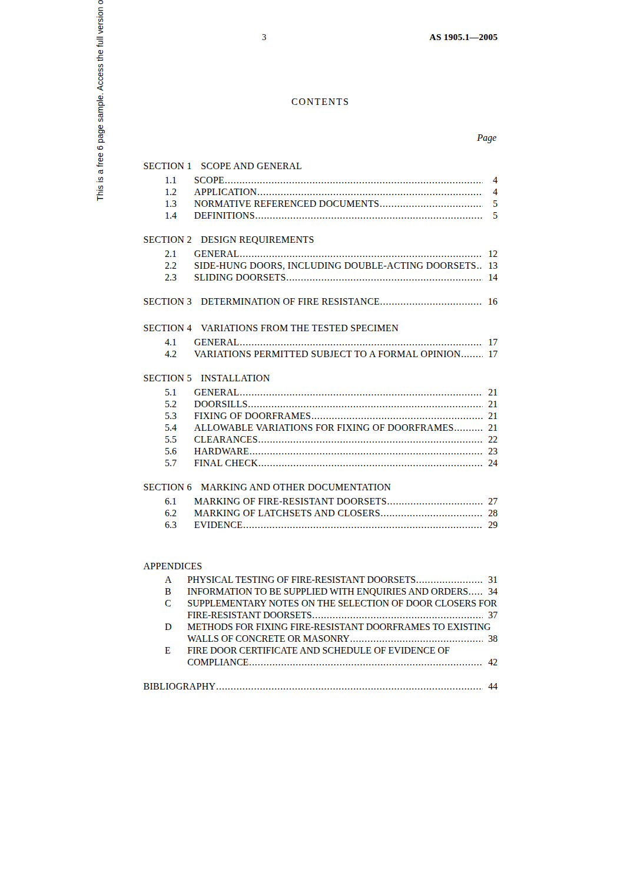This is a free 6 page sample. Access the full version online.
3 AS 1905.1—2005
CONTENTS
Page
SECTION 1 SCOPE AND GENERAL
1.1 SCOPE 4
1.2 APPLICATION 4
1.3 NORMATIVE REFERENCED DOCUMENTS 5
1.4 DEFINITIONS 5
SECTION 2 DESIGN REQUIREMENTS
2.1 GENERAL 12
2.2 SIDE-HUNG DOORS, INCLUDING DOUBLE-ACTING DOORSETS 13
2.3 SLIDING DOORSETS 14
SECTION 3 DETERMINATION OF FIRE RESISTANCE 16
SECTION 4 VARIATIONS FROM THE TESTED SPECIMEN
4.1 GENERAL 17
4.2 VARIATIONS PERMITTED SUBJECT TO A FORMAL OPINION 17
SECTION 5 INSTALLATION
5.1 GENERAL 21
5.2 DOORSILLS 21
5.3 FIXING OF DOORFRAMES 21
5.4 ALLOWABLE VARIATIONS FOR FIXING OF DOORFRAMES 21
5.5 CLEARANCES 22
5.6 HARDWARE 23
5.7 FINAL CHECK 24
SECTION 6 MARKING AND OTHER DOCUMENTATION
6.1 MARKING OF FIRE-RESISTANT DOORSETS 27
6.2 MARKING OF LATCHSETS AND CLOSERS 28
6.3 EVIDENCE 29
APPENDICES
APHYSICAL TESTING OF FIRE-RESISTANT DOORSETS 31
BINFORMATION TO BE SUPPLIED WITH ENQUIRIES AND ORDERS 34
CSUPPLEMENTARY NOTES ON THE SELECTION OF DOOR CLOSERS FOR
FIRE-RESISTANT DOORSETS 37
DMETHODS FOR FIXING FIRE-RESISTANT DOORFRAMES TO EXISTING
WALLS OF CONCRETE OR MASONRY 38
EFIRE DOOR CERTIFICATE AND SCHEDULE OF EVIDENCE OF
COMPLIANCE 42
BIBLIOGRAPHY 44